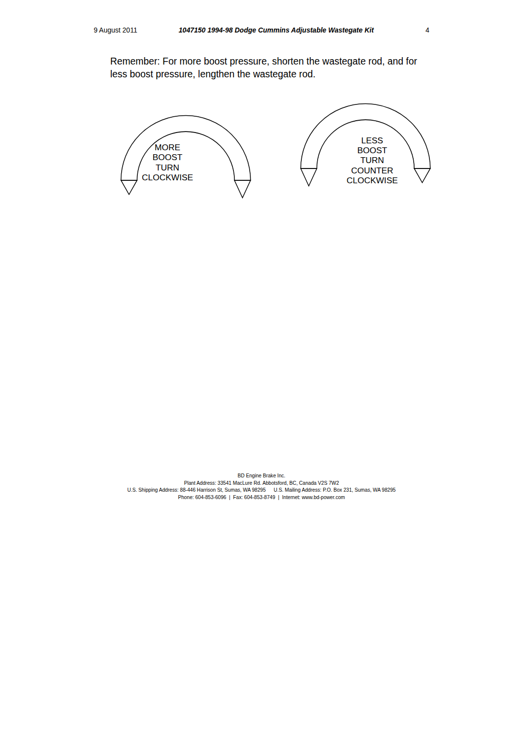9 August 2011
1047150 1994-98 Dodge Cummins Adjustable Wastegate Kit
4
Remember: For more boost pressure, shorten the wastegate rod, and for less boost pressure, lengthen the wastegate rod.
MORE
BOOST
TURN
CLOCKWISE
LESS
BOOST
TURN
COUNTER
CLOCKWISE
BD Engine Brake Inc.
Plant Address: 33541 MacLure Rd. Abbotsford, BC, Canada V2S 7W2
U.S. Shipping Address: 88-446 Harrison St, Sumas, WA 98295 U.S. Mailing Address: P.O. Box 231, Sumas, WA 98295
Phone: 604-853-6096 | Fax: 604-853-8749 | Internet: www.bd-power.com